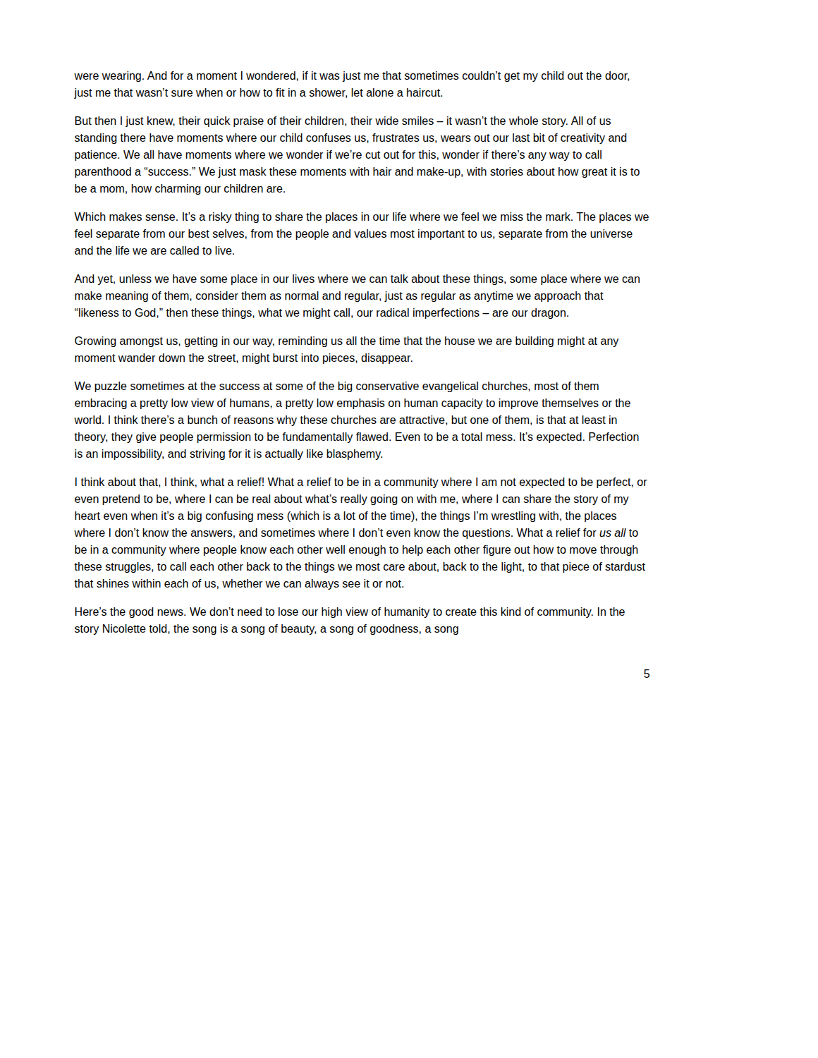were wearing. And for a moment I wondered, if it was just me that sometimes couldn’t get my child out the door, just me that wasn’t sure when or how to fit in a shower, let alone a haircut.
But then I just knew, their quick praise of their children, their wide smiles – it wasn’t the whole story. All of us standing there have moments where our child confuses us, frustrates us, wears out our last bit of creativity and patience. We all have moments where we wonder if we’re cut out for this, wonder if there’s any way to call parenthood a “success.” We just mask these moments with hair and make-up, with stories about how great it is to be a mom, how charming our children are.
Which makes sense. It’s a risky thing to share the places in our life where we feel we miss the mark. The places we feel separate from our best selves, from the people and values most important to us, separate from the universe and the life we are called to live.
And yet, unless we have some place in our lives where we can talk about these things, some place where we can make meaning of them, consider them as normal and regular, just as regular as anytime we approach that “likeness to God,” then these things, what we might call, our radical imperfections – are our dragon.
Growing amongst us, getting in our way, reminding us all the time that the house we are building might at any moment wander down the street, might burst into pieces, disappear.
We puzzle sometimes at the success at some of the big conservative evangelical churches, most of them embracing a pretty low view of humans, a pretty low emphasis on human capacity to improve themselves or the world. I think there’s a bunch of reasons why these churches are attractive, but one of them, is that at least in theory, they give people permission to be fundamentally flawed. Even to be a total mess. It’s expected. Perfection is an impossibility, and striving for it is actually like blasphemy.
I think about that, I think, what a relief! What a relief to be in a community where I am not expected to be perfect, or even pretend to be, where I can be real about what’s really going on with me, where I can share the story of my heart even when it’s a big confusing mess (which is a lot of the time), the things I’m wrestling with, the places where I don’t know the answers, and sometimes where I don’t even know the questions. What a relief for us all to be in a community where people know each other well enough to help each other figure out how to move through these struggles, to call each other back to the things we most care about, back to the light, to that piece of stardust that shines within each of us, whether we can always see it or not.
Here’s the good news. We don’t need to lose our high view of humanity to create this kind of community. In the story Nicolette told, the song is a song of beauty, a song of goodness, a song
5